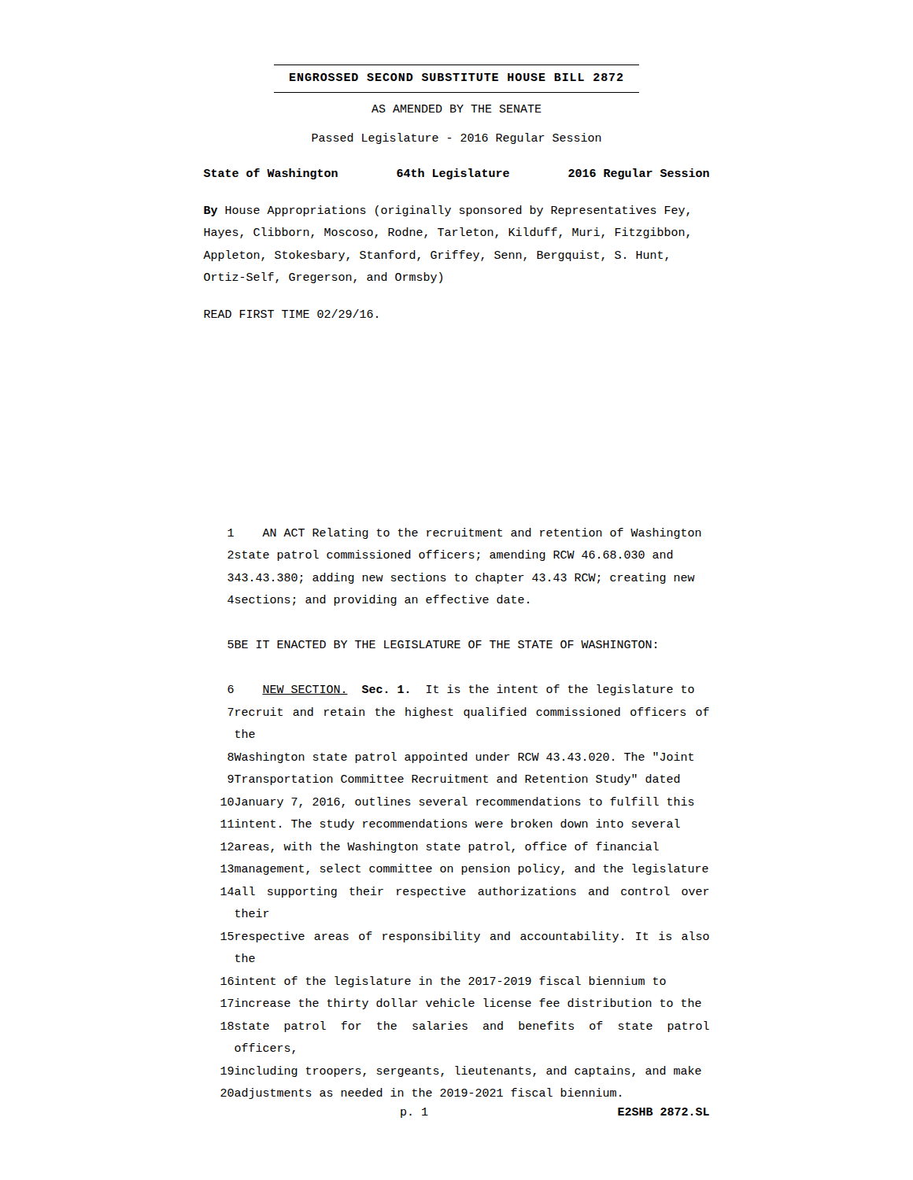ENGROSSED SECOND SUBSTITUTE HOUSE BILL 2872
AS AMENDED BY THE SENATE
Passed Legislature - 2016 Regular Session
State of Washington 64th Legislature 2016 Regular Session
By House Appropriations (originally sponsored by Representatives Fey, Hayes, Clibborn, Moscoso, Rodne, Tarleton, Kilduff, Muri, Fitzgibbon, Appleton, Stokesbary, Stanford, Griffey, Senn, Bergquist, S. Hunt, Ortiz-Self, Gregerson, and Ormsby)
READ FIRST TIME 02/29/16.
| 1 | AN ACT Relating to the recruitment and retention of Washington |
| 2 | state patrol commissioned officers; amending RCW 46.68.030 and |
| 3 | 43.43.380; adding new sections to chapter 43.43 RCW; creating new |
| 4 | sections; and providing an effective date. |
| 5 | BE IT ENACTED BY THE LEGISLATURE OF THE STATE OF WASHINGTON: |
| 6 | NEW SECTION. Sec. 1. It is the intent of the legislature to |
| 7 | recruit and retain the highest qualified commissioned officers of the |
| 8 | Washington state patrol appointed under RCW 43.43.020. The "Joint |
| 9 | Transportation Committee Recruitment and Retention Study" dated |
| 10 | January 7, 2016, outlines several recommendations to fulfill this |
| 11 | intent. The study recommendations were broken down into several |
| 12 | areas, with the Washington state patrol, office of financial |
| 13 | management, select committee on pension policy, and the legislature |
| 14 | all supporting their respective authorizations and control over their |
| 15 | respective areas of responsibility and accountability. It is also the |
| 16 | intent of the legislature in the 2017-2019 fiscal biennium to |
| 17 | increase the thirty dollar vehicle license fee distribution to the |
| 18 | state patrol for the salaries and benefits of state patrol officers, |
| 19 | including troopers, sergeants, lieutenants, and captains, and make |
| 20 | adjustments as needed in the 2019-2021 fiscal biennium. |
p. 1 E2SHB 2872.SL